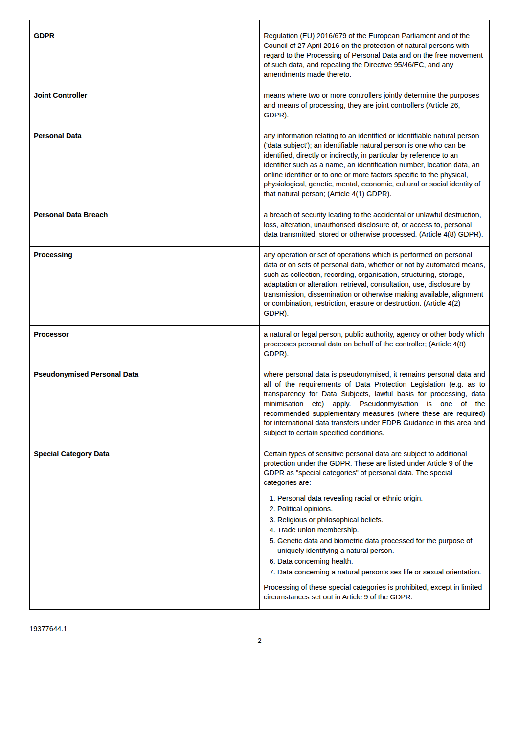| GDPR | Regulation (EU) 2016/679 of the European Parliament and of the Council of 27 April 2016 on the protection of natural persons with regard to the Processing of Personal Data and on the free movement of such data, and repealing the Directive 95/46/EC, and any amendments made thereto. |
| Joint Controller | means where two or more controllers jointly determine the purposes and means of processing, they are joint controllers (Article 26, GDPR). |
| Personal Data | any information relating to an identified or identifiable natural person ('data subject'); an identifiable natural person is one who can be identified, directly or indirectly, in particular by reference to an identifier such as a name, an identification number, location data, an online identifier or to one or more factors specific to the physical, physiological, genetic, mental, economic, cultural or social identity of that natural person; (Article 4(1) GDPR). |
| Personal Data Breach | a breach of security leading to the accidental or unlawful destruction, loss, alteration, unauthorised disclosure of, or access to, personal data transmitted, stored or otherwise processed. (Article 4(8) GDPR). |
| Processing | any operation or set of operations which is performed on personal data or on sets of personal data, whether or not by automated means, such as collection, recording, organisation, structuring, storage, adaptation or alteration, retrieval, consultation, use, disclosure by transmission, dissemination or otherwise making available, alignment or combination, restriction, erasure or destruction. (Article 4(2) GDPR). |
| Processor | a natural or legal person, public authority, agency or other body which processes personal data on behalf of the controller; (Article 4(8) GDPR). |
| Pseudonymised Personal Data | where personal data is pseudonymised, it remains personal data and all of the requirements of Data Protection Legislation (e.g. as to transparency for Data Subjects, lawful basis for processing, data minimisation etc) apply. Pseudonmyisation is one of the recommended supplementary measures (where these are required) for international data transfers under EDPB Guidance in this area and subject to certain specified conditions. |
| Special Category Data | Certain types of sensitive personal data are subject to additional protection under the GDPR. These are listed under Article 9 of the GDPR as "special categories" of personal data. The special categories are: Personal data revealing racial or ethnic origin. Political opinions. Religious or philosophical beliefs. Trade union membership. Genetic data and biometric data processed for the purpose of uniquely identifying a natural person. Data concerning health. Data concerning a natural person's sex life or sexual orientation. Processing of these special categories is prohibited, except in limited circumstances set out in Article 9 of the GDPR. |
19377644.1
2